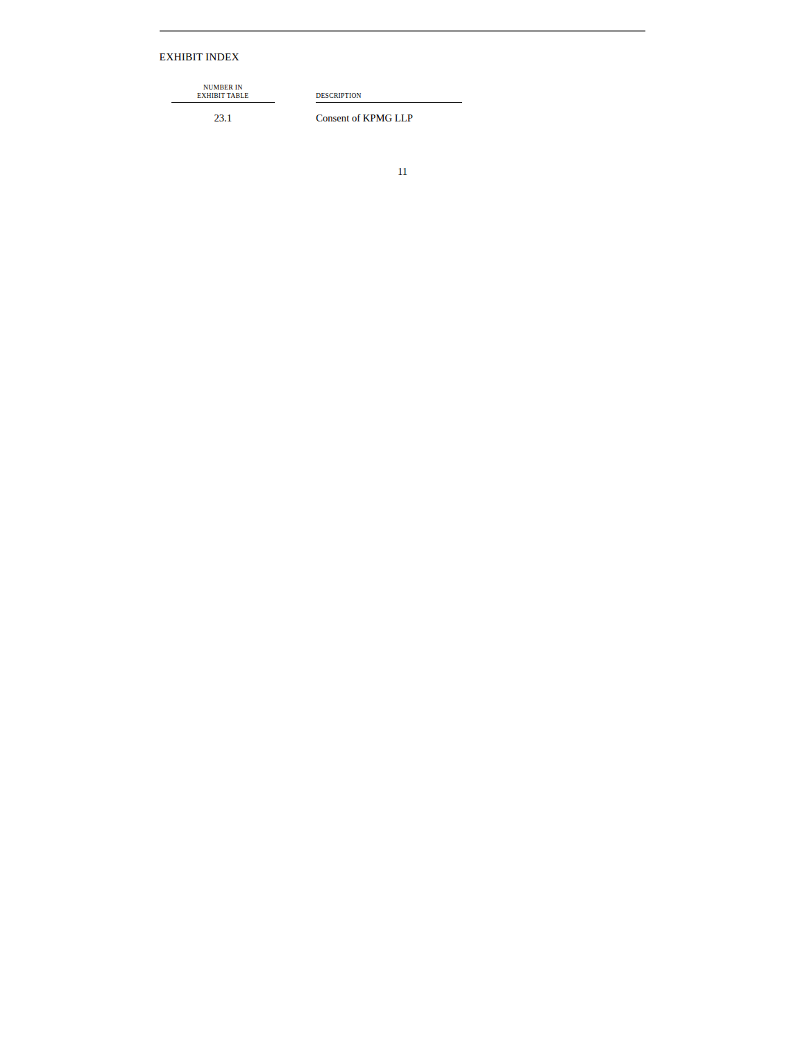EXHIBIT INDEX
| NUMBER IN EXHIBIT TABLE | | DESCRIPTION |
| --- | --- | --- |
| 23.1 | | Consent of KPMG LLP |
11